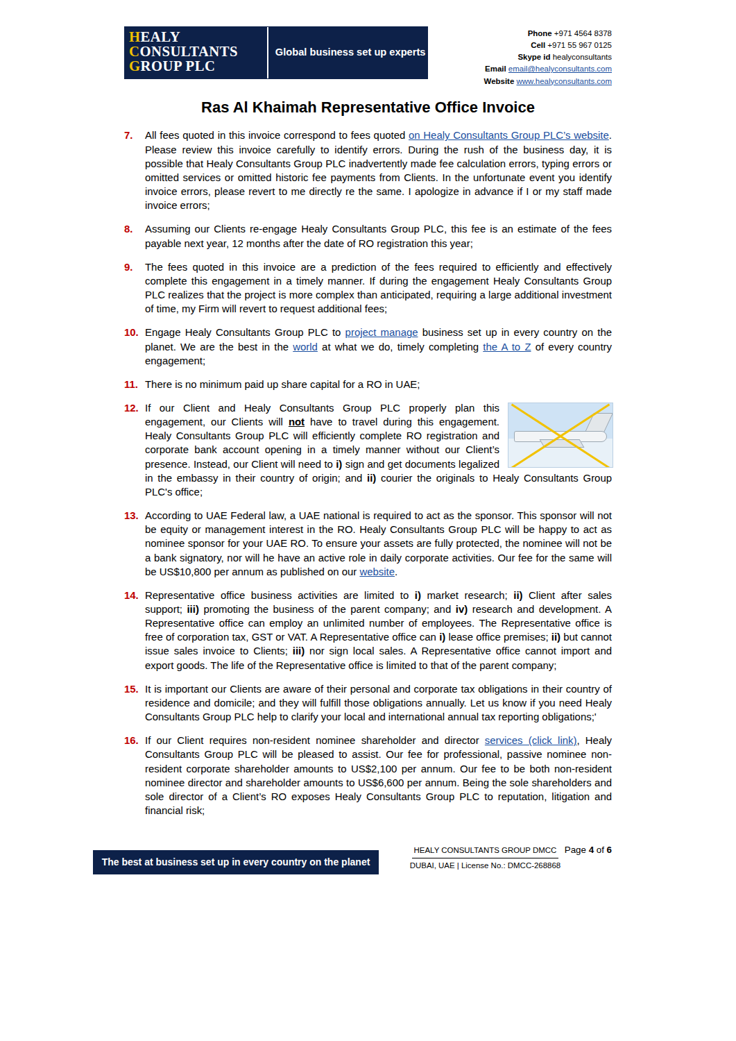HEALY
CONSULTANTS
GROUP PLC
Global business set up experts
Phone +971 4564 8378
Cell +971 55 967 0125
Skype id healyconsultants
Email email@healyconsultants.com
Website www.healyconsultants.com
Ras Al Khaimah Representative Office Invoice
All fees quoted in this invoice correspond to fees quoted on Healy Consultants Group PLC’s website. Please review this invoice carefully to identify errors. During the rush of the business day, it is possible that Healy Consultants Group PLC inadvertently made fee calculation errors, typing errors or omitted services or omitted historic fee payments from Clients. In the unfortunate event you identify invoice errors, please revert to me directly re the same. I apologize in advance if I or my staff made invoice errors;
Assuming our Clients re-engage Healy Consultants Group PLC, this fee is an estimate of the fees payable next year, 12 months after the date of RO registration this year;
The fees quoted in this invoice are a prediction of the fees required to efficiently and effectively complete this engagement in a timely manner. If during the engagement Healy Consultants Group PLC realizes that the project is more complex than anticipated, requiring a large additional investment of time, my Firm will revert to request additional fees;
Engage Healy Consultants Group PLC to project manage business set up in every country on the planet. We are the best in the world at what we do, timely completing the A to Z of every country engagement;
There is no minimum paid up share capital for a RO in UAE;
If our Client and Healy Consultants Group PLC properly plan this engagement, our Clients will not have to travel during this engagement. Healy Consultants Group PLC will efficiently complete RO registration and corporate bank account opening in a timely manner without our Client’s presence. Instead, our Client will need to i) sign and get documents legalized in the embassy in their country of origin; and ii) courier the originals to Healy Consultants Group PLC's office;
According to UAE Federal law, a UAE national is required to act as the sponsor. This sponsor will not be equity or management interest in the RO. Healy Consultants Group PLC will be happy to act as nominee sponsor for your UAE RO. To ensure your assets are fully protected, the nominee will not be a bank signatory, nor will he have an active role in daily corporate activities. Our fee for the same will be US$10,800 per annum as published on our website.
Representative office business activities are limited to i) market research; ii) Client after sales support; iii) promoting the business of the parent company; and iv) research and development. A Representative office can employ an unlimited number of employees. The Representative office is free of corporation tax, GST or VAT. A Representative office can i) lease office premises; ii) but cannot issue sales invoice to Clients; iii) nor sign local sales. A Representative office cannot import and export goods. The life of the Representative office is limited to that of the parent company;
It is important our Clients are aware of their personal and corporate tax obligations in their country of residence and domicile; and they will fulfill those obligations annually. Let us know if you need Healy Consultants Group PLC help to clarify your local and international annual tax reporting obligations;'
If our Client requires non-resident nominee shareholder and director services (click link), Healy Consultants Group PLC will be pleased to assist. Our fee for professional, passive nominee non-resident corporate shareholder amounts to US$2,100 per annum. Our fee to be both non-resident nominee director and shareholder amounts to US$6,600 per annum. Being the sole shareholders and sole director of a Client’s RO exposes Healy Consultants Group PLC to reputation, litigation and financial risk;
The best at business set up in every country on the planet
Page 4 of 6
HEALY CONSULTANTS GROUP DMCC
DUBAI, UAE | License No.: DMCC-268868